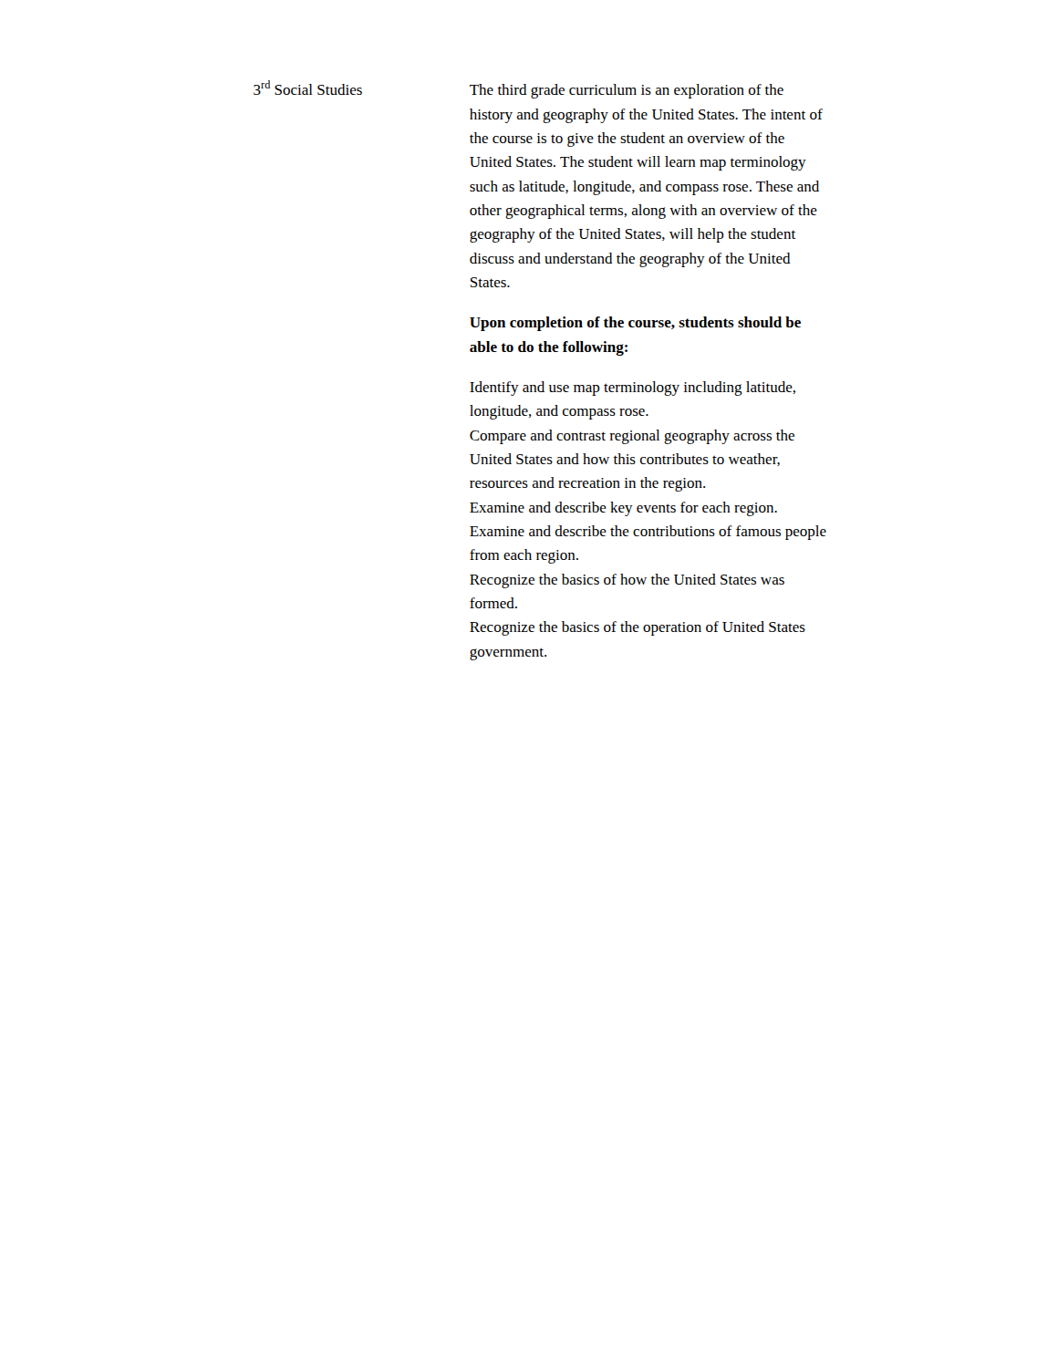3rd Social Studies
The third grade curriculum is an exploration of the history and geography of the United States. The intent of the course is to give the student an overview of the United States. The student will learn map terminology such as latitude, longitude, and compass rose. These and other geographical terms, along with an overview of the geography of the United States, will help the student discuss and understand the geography of the United States.
Upon completion of the course, students should be able to do the following:
Identify and use map terminology including latitude, longitude, and compass rose.
Compare and contrast regional geography across the United States and how this contributes to weather, resources and recreation in the region.
Examine and describe key events for each region.
Examine and describe the contributions of famous people from each region.
Recognize the basics of how the United States was formed.
Recognize the basics of the operation of United States government.